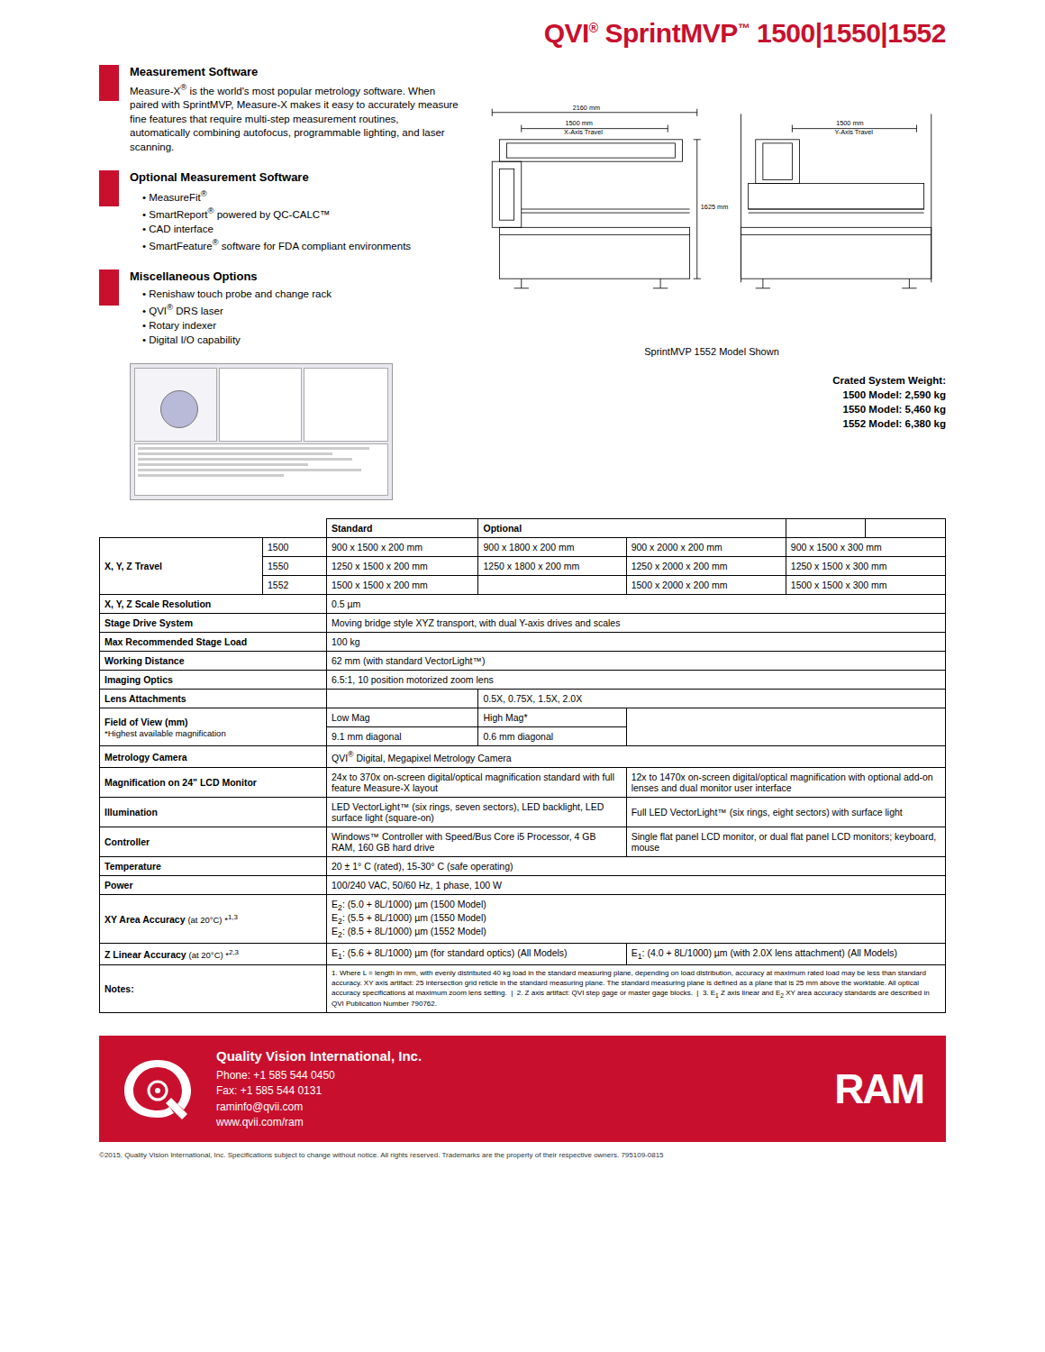QVI® SprintMVP™ 1500|1550|1552
Measurement Software
Measure-X® is the world's most popular metrology software. When paired with SprintMVP, Measure-X makes it easy to accurately measure fine features that require multi-step measurement routines, automatically combining autofocus, programmable lighting, and laser scanning.
Optional Measurement Software
MeasureFit®
SmartReport® powered by QC-CALC™
CAD interface
SmartFeature® software for FDA compliant environments
Miscellaneous Options
Renishaw touch probe and change rack
QVI® DRS laser
Rotary indexer
Digital I/O capability
2160 mm 1500 mm X-Axis Travel 1625 mm 1500 mm Y-Axis Travel
SprintMVP 1552 Model Shown
Crated System Weight:
1500 Model: 2,590 kg
1550 Model: 5,460 kg
1552 Model: 6,380 kg
| | | Standard | Optional | | |
| --- | --- | --- | --- | --- | --- |
| X, Y, Z Travel | 1500 | 900 x 1500 x 200 mm | 900 x 1800 x 200 mm | 900 x 2000 x 200 mm | 900 x 1500 x 300 mm |
| 1550 | 1250 x 1500 x 200 mm | 1250 x 1800 x 200 mm | 1250 x 2000 x 200 mm | 1250 x 1500 x 300 mm |
| 1552 | 1500 x 1500 x 200 mm | | 1500 x 2000 x 200 mm | 1500 x 1500 x 300 mm |
| X, Y, Z Scale Resolution | 0.5 µm |
| Stage Drive System | Moving bridge style XYZ transport, with dual Y-axis drives and scales |
| Max Recommended Stage Load | 100 kg |
| Working Distance | 62 mm (with standard VectorLight™) |
| Imaging Optics | 6.5:1, 10 position motorized zoom lens |
| Lens Attachments | | 0.5X, 0.75X, 1.5X, 2.0X |
| Field of View (mm) *Highest available magnification | Low Mag | High Mag* | |
| 9.1 mm diagonal | 0.6 mm diagonal |
| Metrology Camera | QVI ® Digital, Megapixel Metrology Camera |
| Magnification on 24" LCD Monitor | 24x to 370x on-screen digital/optical magnification standard with full feature Measure-X layout | 12x to 1470x on-screen digital/optical magnification with optional add-on lenses and dual monitor user interface |
| Illumination | LED VectorLight™ (six rings, seven sectors), LED backlight, LED surface light (square-on) | Full LED VectorLight™ (six rings, eight sectors) with surface light |
| Controller | Windows™ Controller with Speed/Bus Core i5 Processor, 4 GB RAM, 160 GB hard drive | Single flat panel LCD monitor, or dual flat panel LCD monitors; keyboard, mouse |
| Temperature | 20 ± 1° C (rated), 15-30° C (safe operating) |
| Power | 100/240 VAC, 50/60 Hz, 1 phase, 100 W |
| XY Area Accuracy (at 20°C) * 1,3 | E 2 : (5.0 + 8L/1000) µm (1500 Model) E 2 : (5.5 + 8L/1000) µm (1550 Model) E 2 : (8.5 + 8L/1000) µm (1552 Model) |
| Z Linear Accuracy (at 20°C) * 2,3 | E 1 : (5.6 + 8L/1000) µm (for standard optics) (All Models) | E 1 : (4.0 + 8L/1000) µm (with 2.0X lens attachment) (All Models) |
| Notes: | 1. Where L = length in mm, with evenly distributed 40 kg load in the standard measuring plane, depending on load distribution, accuracy at maximum rated load may be less than standard accuracy. XY axis artifact: 25 intersection grid reticle in the standard measuring plane. The standard measuring plane is defined as a plane that is 25 mm above the worktable. All optical accuracy specifications at maximum zoom lens setting. / 2. Z axis artifact: QVI step gage or master gage blocks. / 3. E 1 Z axis linear and E 2 XY area accuracy standards are described in QVI Publication Number 790762. |
Quality Vision International, Inc.
Phone: +1 585 544 0450
Fax: +1 585 544 0131
raminfo@qvii.com
www.qvii.com/ram
RAM
©2015, Quality Vision International, Inc. Specifications subject to change without notice. All rights reserved. Trademarks are the property of their respective owners. 795109-0815